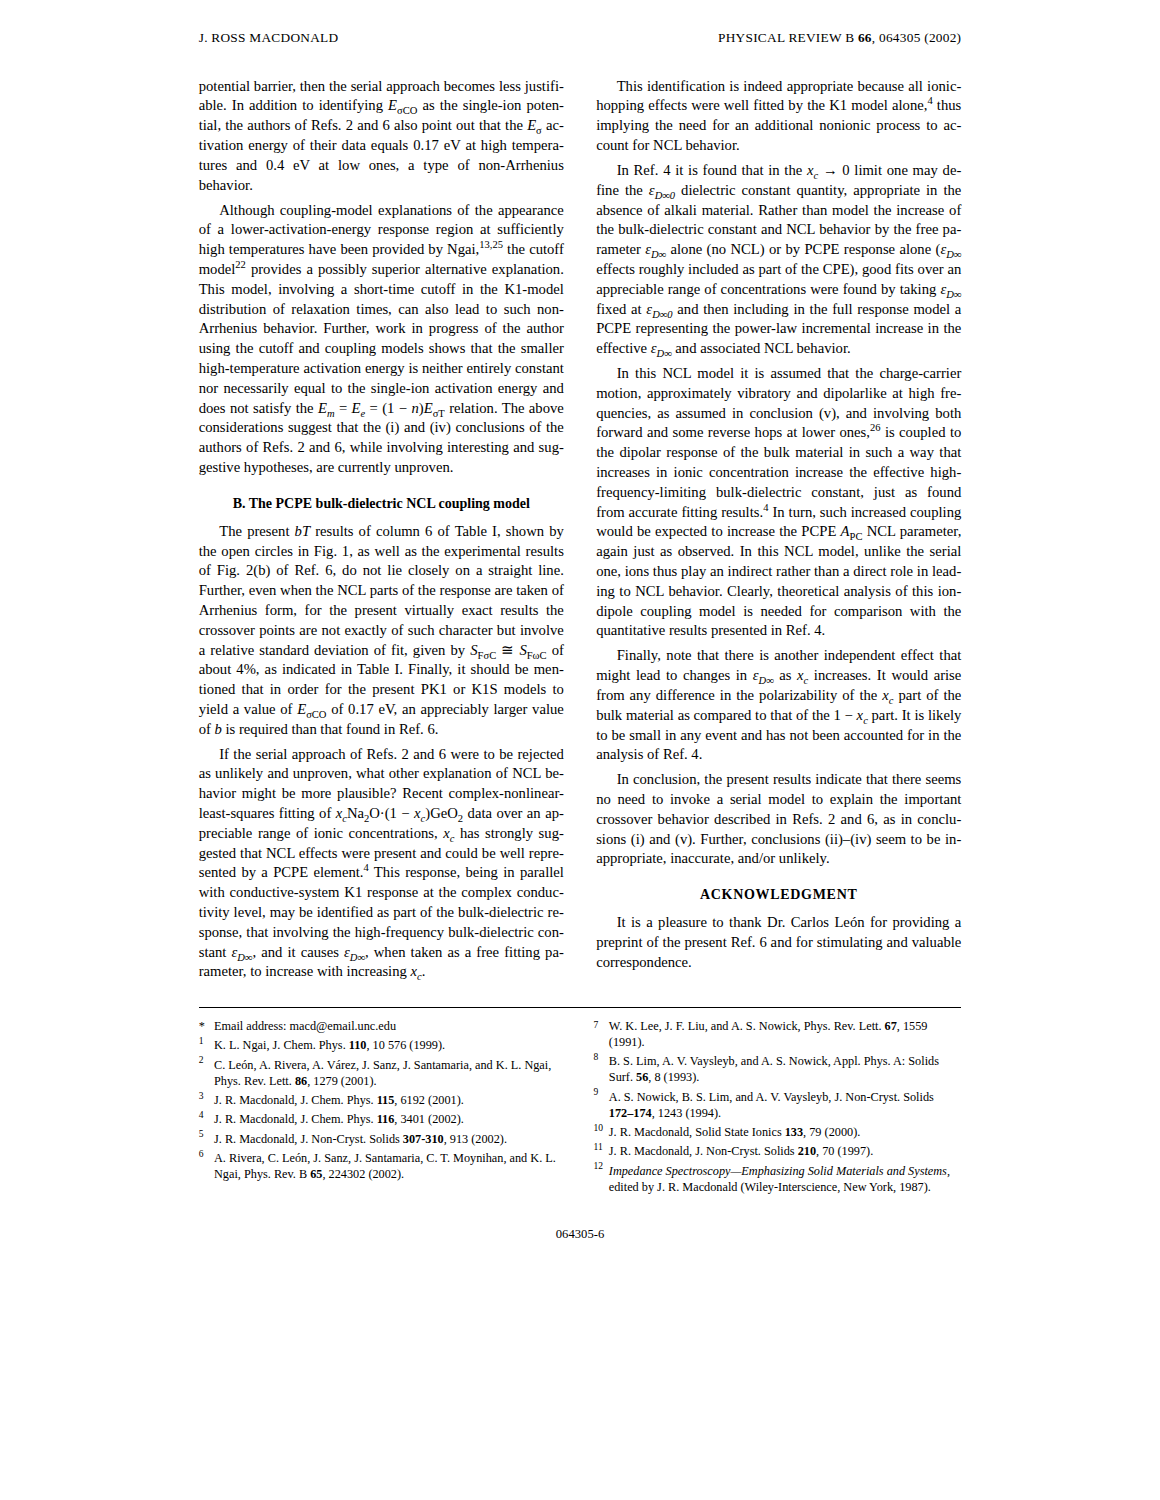J. Ross Macdonald Physical Review B 66, 064305 (2002)
potential barrier, then the serial approach becomes less justifiable. In addition to identifying EσCO as the single-ion potential, the authors of Refs. 2 and 6 also point out that the Eσ activation energy of their data equals 0.17 eV at high temperatures and 0.4 eV at low ones, a type of non-Arrhenius behavior.
Although coupling-model explanations of the appearance of a lower-activation-energy response region at sufficiently high temperatures have been provided by Ngai,13,25 the cutoff model22 provides a possibly superior alternative explanation. This model, involving a short-time cutoff in the K1-model distribution of relaxation times, can also lead to such non-Arrhenius behavior. Further, work in progress of the author using the cutoff and coupling models shows that the smaller high-temperature activation energy is neither entirely constant nor necessarily equal to the single-ion activation energy and does not satisfy the Em = Ee = (1 − n)EσT relation. The above considerations suggest that the (i) and (iv) conclusions of the authors of Refs. 2 and 6, while involving interesting and suggestive hypotheses, are currently unproven.
B. The PCPE bulk-dielectric NCL coupling model
The present bT results of column 6 of Table I, shown by the open circles in Fig. 1, as well as the experimental results of Fig. 2(b) of Ref. 6, do not lie closely on a straight line. Further, even when the NCL parts of the response are taken of Arrhenius form, for the present virtually exact results the crossover points are not exactly of such character but involve a relative standard deviation of fit, given by SFσC ≅ SFωC of about 4%, as indicated in Table I. Finally, it should be mentioned that in order for the present PK1 or K1S models to yield a value of EσCO of 0.17 eV, an appreciably larger value of b is required than that found in Ref. 6.
If the serial approach of Refs. 2 and 6 were to be rejected as unlikely and unproven, what other explanation of NCL behavior might be more plausible? Recent complex-nonlinear-least-squares fitting of xcNa2O·(1 − xc)GeO2 data over an appreciable range of ionic concentrations, xc has strongly suggested that NCL effects were present and could be well represented by a PCPE element.4 This response, being in parallel with conductive-system K1 response at the complex conductivity level, may be identified as part of the bulk-dielectric response, that involving the high-frequency bulk-dielectric constant εD∞, and it causes εD∞, when taken as a free fitting parameter, to increase with increasing xc.
This identification is indeed appropriate because all ionic-hopping effects were well fitted by the K1 model alone,4 thus implying the need for an additional nonionic process to account for NCL behavior.
In Ref. 4 it is found that in the xc → 0 limit one may define the εD∞0 dielectric constant quantity, appropriate in the absence of alkali material. Rather than model the increase of the bulk-dielectric constant and NCL behavior by the free parameter εD∞ alone (no NCL) or by PCPE response alone (εD∞ effects roughly included as part of the CPE), good fits over an appreciable range of concentrations were found by taking εD∞ fixed at εD∞0 and then including in the full response model a PCPE representing the power-law incremental increase in the effective εD∞ and associated NCL behavior.
In this NCL model it is assumed that the charge-carrier motion, approximately vibratory and dipolarlike at high frequencies, as assumed in conclusion (v), and involving both forward and some reverse hops at lower ones,26 is coupled to the dipolar response of the bulk material in such a way that increases in ionic concentration increase the effective high-frequency-limiting bulk-dielectric constant, just as found from accurate fitting results.4 In turn, such increased coupling would be expected to increase the PCPE APC NCL parameter, again just as observed. In this NCL model, unlike the serial one, ions thus play an indirect rather than a direct role in leading to NCL behavior. Clearly, theoretical analysis of this ion-dipole coupling model is needed for comparison with the quantitative results presented in Ref. 4.
Finally, note that there is another independent effect that might lead to changes in εD∞ as xc increases. It would arise from any difference in the polarizability of the xc part of the bulk material as compared to that of the 1 − xc part. It is likely to be small in any event and has not been accounted for in the analysis of Ref. 4.
In conclusion, the present results indicate that there seems no need to invoke a serial model to explain the important crossover behavior described in Refs. 2 and 6, as in conclusions (i) and (v). Further, conclusions (ii)–(iv) seem to be inappropriate, inaccurate, and/or unlikely.
ACKNOWLEDGMENT
It is a pleasure to thank Dr. Carlos León for providing a preprint of the present Ref. 6 and for stimulating and valuable correspondence.
Email address: macd@email.unc.edu
K. L. Ngai, J. Chem. Phys. 110, 10 576 (1999).
C. León, A. Rivera, A. Várez, J. Sanz, J. Santamaria, and K. L. Ngai, Phys. Rev. Lett. 86, 1279 (2001).
J. R. Macdonald, J. Chem. Phys. 115, 6192 (2001).
J. R. Macdonald, J. Chem. Phys. 116, 3401 (2002).
J. R. Macdonald, J. Non-Cryst. Solids 307-310, 913 (2002).
A. Rivera, C. León, J. Sanz, J. Santamaria, C. T. Moynihan, and K. L. Ngai, Phys. Rev. B 65, 224302 (2002).
W. K. Lee, J. F. Liu, and A. S. Nowick, Phys. Rev. Lett. 67, 1559 (1991).
B. S. Lim, A. V. Vaysleyb, and A. S. Nowick, Appl. Phys. A: Solids Surf. 56, 8 (1993).
A. S. Nowick, B. S. Lim, and A. V. Vaysleyb, J. Non-Cryst. Solids 172–174, 1243 (1994).
J. R. Macdonald, Solid State Ionics 133, 79 (2000).
J. R. Macdonald, J. Non-Cryst. Solids 210, 70 (1997).
Impedance Spectroscopy—Emphasizing Solid Materials and Systems, edited by J. R. Macdonald (Wiley-Interscience, New York, 1987).
064305-6